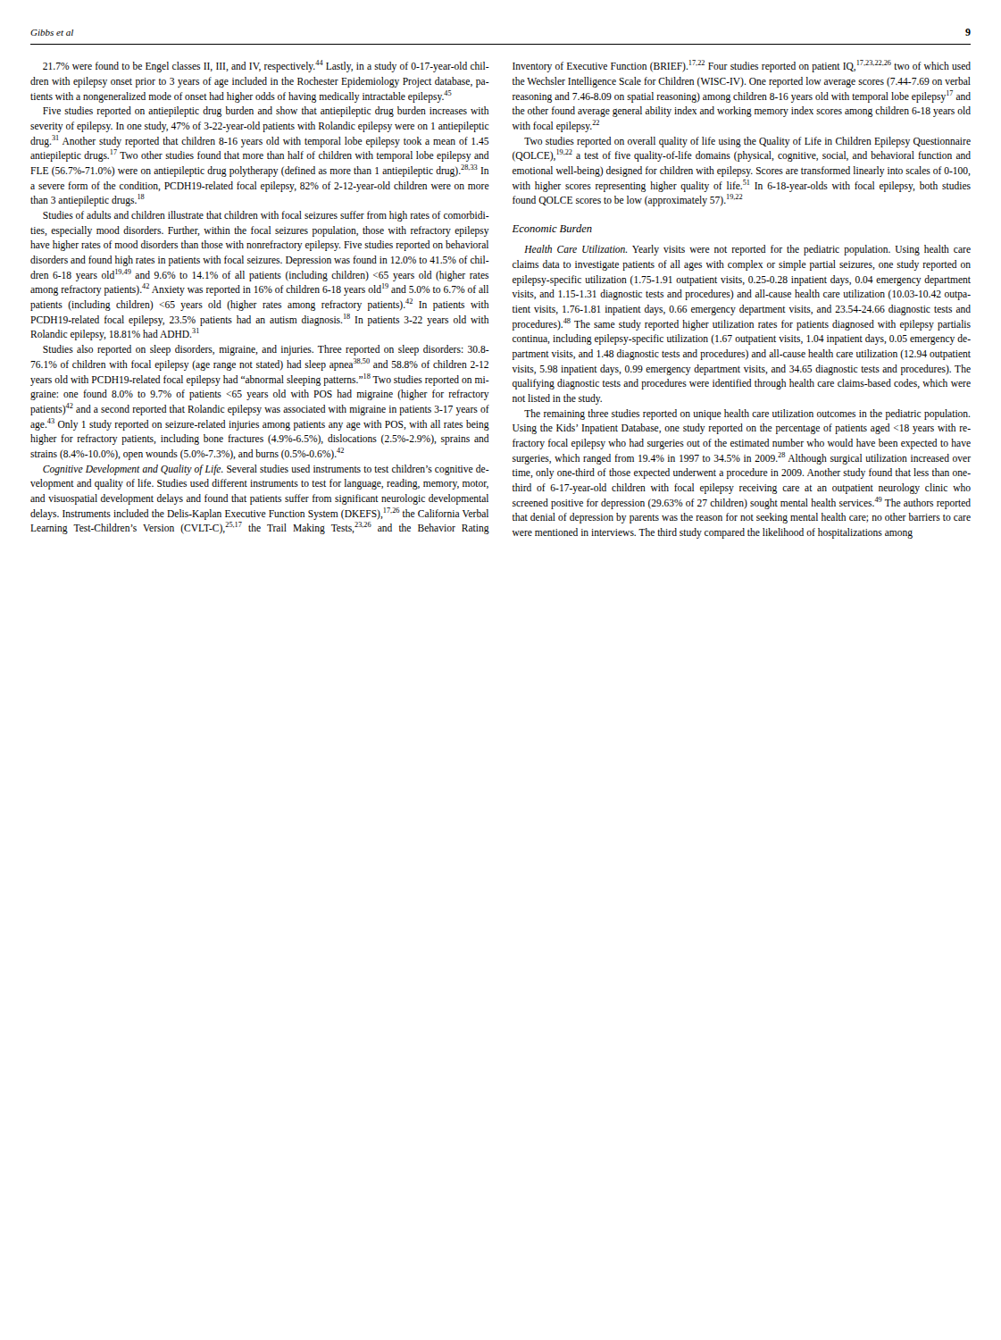Gibbs et al 9
21.7% were found to be Engel classes II, III, and IV, respectively.44 Lastly, in a study of 0-17-year-old children with epilepsy onset prior to 3 years of age included in the Rochester Epidemiology Project database, patients with a nongeneralized mode of onset had higher odds of having medically intractable epilepsy.45
Five studies reported on antiepileptic drug burden and show that antiepileptic drug burden increases with severity of epilepsy. In one study, 47% of 3-22-year-old patients with Rolandic epilepsy were on 1 antiepileptic drug.31 Another study reported that children 8-16 years old with temporal lobe epilepsy took a mean of 1.45 antiepileptic drugs.17 Two other studies found that more than half of children with temporal lobe epilepsy and FLE (56.7%-71.0%) were on antiepileptic drug polytherapy (defined as more than 1 antiepileptic drug).28,33 In a severe form of the condition, PCDH19-related focal epilepsy, 82% of 2-12-year-old children were on more than 3 antiepileptic drugs.18
Studies of adults and children illustrate that children with focal seizures suffer from high rates of comorbidities, especially mood disorders. Further, within the focal seizures population, those with refractory epilepsy have higher rates of mood disorders than those with nonrefractory epilepsy. Five studies reported on behavioral disorders and found high rates in patients with focal seizures. Depression was found in 12.0% to 41.5% of children 6-18 years old19,49 and 9.6% to 14.1% of all patients (including children) <65 years old (higher rates among refractory patients).42 Anxiety was reported in 16% of children 6-18 years old19 and 5.0% to 6.7% of all patients (including children) <65 years old (higher rates among refractory patients).42 In patients with PCDH19-related focal epilepsy, 23.5% patients had an autism diagnosis.18 In patients 3-22 years old with Rolandic epilepsy, 18.81% had ADHD.31
Studies also reported on sleep disorders, migraine, and injuries. Three reported on sleep disorders: 30.8-76.1% of children with focal epilepsy (age range not stated) had sleep apnea38,50 and 58.8% of children 2-12 years old with PCDH19-related focal epilepsy had “abnormal sleeping patterns.”18 Two studies reported on migraine: one found 8.0% to 9.7% of patients <65 years old with POS had migraine (higher for refractory patients)42 and a second reported that Rolandic epilepsy was associated with migraine in patients 3-17 years of age.43 Only 1 study reported on seizure-related injuries among patients any age with POS, with all rates being higher for refractory patients, including bone fractures (4.9%-6.5%), dislocations (2.5%-2.9%), sprains and strains (8.4%-10.0%), open wounds (5.0%-7.3%), and burns (0.5%-0.6%).42
Cognitive Development and Quality of Life. Several studies used instruments to test children’s cognitive development and quality of life. Studies used different instruments to test for language, reading, memory, motor, and visuospatial development delays and found that patients suffer from significant neurologic developmental delays. Instruments included the Delis-Kaplan Executive Function System (DKEFS),17,26 the California Verbal Learning Test-Children’s Version (CVLT-C),25,17 the Trail Making Tests,23,26 and the Behavior Rating Inventory of Executive Function (BRIEF).17,22 Four studies reported on patient IQ,17,23,22,26 two of which used the Wechsler Intelligence Scale for Children (WISC-IV). One reported low average scores (7.44-7.69 on verbal reasoning and 7.46-8.09 on spatial reasoning) among children 8-16 years old with temporal lobe epilepsy17 and the other found average general ability index and working memory index scores among children 6-18 years old with focal epilepsy.22
Two studies reported on overall quality of life using the Quality of Life in Children Epilepsy Questionnaire (QOLCE),19,22 a test of five quality-of-life domains (physical, cognitive, social, and behavioral function and emotional well-being) designed for children with epilepsy. Scores are transformed linearly into scales of 0-100, with higher scores representing higher quality of life.51 In 6-18-year-olds with focal epilepsy, both studies found QOLCE scores to be low (approximately 57).19,22
Economic Burden
Health Care Utilization. Yearly visits were not reported for the pediatric population. Using health care claims data to investigate patients of all ages with complex or simple partial seizures, one study reported on epilepsy-specific utilization (1.75-1.91 outpatient visits, 0.25-0.28 inpatient days, 0.04 emergency department visits, and 1.15-1.31 diagnostic tests and procedures) and all-cause health care utilization (10.03-10.42 outpatient visits, 1.76-1.81 inpatient days, 0.66 emergency department visits, and 23.54-24.66 diagnostic tests and procedures).48 The same study reported higher utilization rates for patients diagnosed with epilepsy partialis continua, including epilepsy-specific utilization (1.67 outpatient visits, 1.04 inpatient days, 0.05 emergency department visits, and 1.48 diagnostic tests and procedures) and all-cause health care utilization (12.94 outpatient visits, 5.98 inpatient days, 0.99 emergency department visits, and 34.65 diagnostic tests and procedures). The qualifying diagnostic tests and procedures were identified through health care claims-based codes, which were not listed in the study.
The remaining three studies reported on unique health care utilization outcomes in the pediatric population. Using the Kids’ Inpatient Database, one study reported on the percentage of patients aged <18 years with refractory focal epilepsy who had surgeries out of the estimated number who would have been expected to have surgeries, which ranged from 19.4% in 1997 to 34.5% in 2009.28 Although surgical utilization increased over time, only one-third of those expected underwent a procedure in 2009. Another study found that less than one-third of 6-17-year-old children with focal epilepsy receiving care at an outpatient neurology clinic who screened positive for depression (29.63% of 27 children) sought mental health services.49 The authors reported that denial of depression by parents was the reason for not seeking mental health care; no other barriers to care were mentioned in interviews. The third study compared the likelihood of hospitalizations among